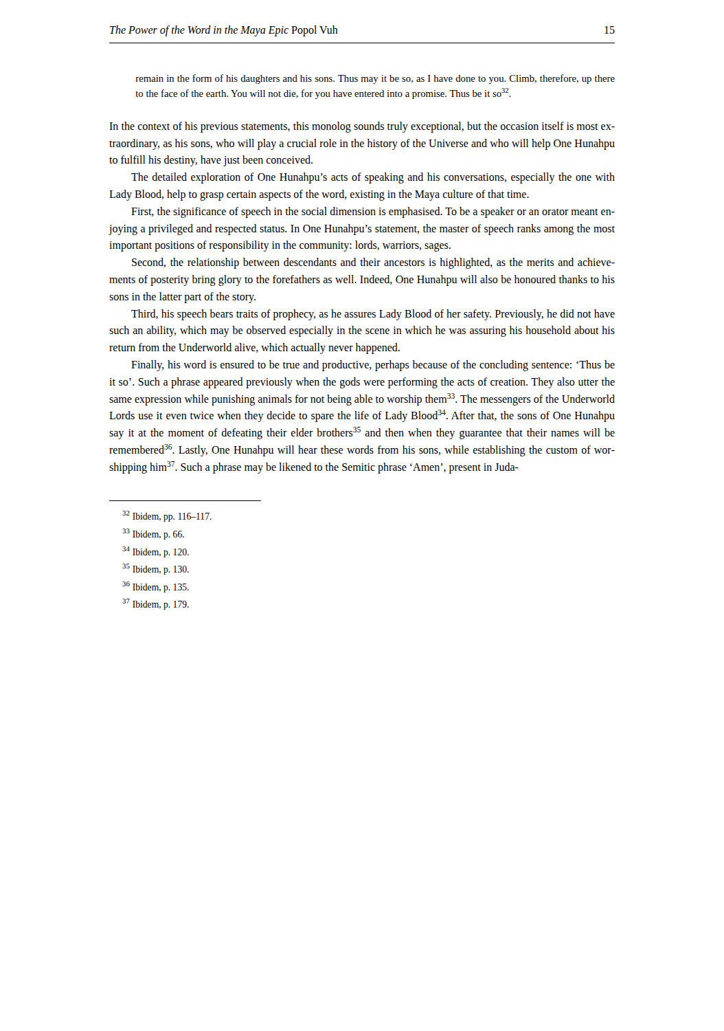The Power of the Word in the Maya Epic Popol Vuh 15
remain in the form of his daughters and his sons. Thus may it be so, as I have done to you. Climb, therefore, up there to the face of the earth. You will not die, for you have entered into a promise. Thus be it so32.
In the context of his previous statements, this monolog sounds truly exceptional, but the occasion itself is most extraordinary, as his sons, who will play a crucial role in the history of the Universe and who will help One Hunahpu to fulfill his destiny, have just been conceived.
The detailed exploration of One Hunahpu’s acts of speaking and his conversations, especially the one with Lady Blood, help to grasp certain aspects of the word, existing in the Maya culture of that time.
First, the significance of speech in the social dimension is emphasised. To be a speaker or an orator meant enjoying a privileged and respected status. In One Hunahpu’s statement, the master of speech ranks among the most important positions of responsibility in the community: lords, warriors, sages.
Second, the relationship between descendants and their ancestors is highlighted, as the merits and achievements of posterity bring glory to the forefathers as well. Indeed, One Hunahpu will also be honoured thanks to his sons in the latter part of the story.
Third, his speech bears traits of prophecy, as he assures Lady Blood of her safety. Previously, he did not have such an ability, which may be observed especially in the scene in which he was assuring his household about his return from the Underworld alive, which actually never happened.
Finally, his word is ensured to be true and productive, perhaps because of the concluding sentence: ‘Thus be it so’. Such a phrase appeared previously when the gods were performing the acts of creation. They also utter the same expression while punishing animals for not being able to worship them33. The messengers of the Underworld Lords use it even twice when they decide to spare the life of Lady Blood34. After that, the sons of One Hunahpu say it at the moment of defeating their elder brothers35 and then when they guarantee that their names will be remembered36. Lastly, One Hunahpu will hear these words from his sons, while establishing the custom of worshipping him37. Such a phrase may be likened to the Semitic phrase ‘Amen’, present in Juda-
32 Ibidem, pp. 116–117.
33 Ibidem, p. 66.
34 Ibidem, p. 120.
35 Ibidem, p. 130.
36 Ibidem, p. 135.
37 Ibidem, p. 179.